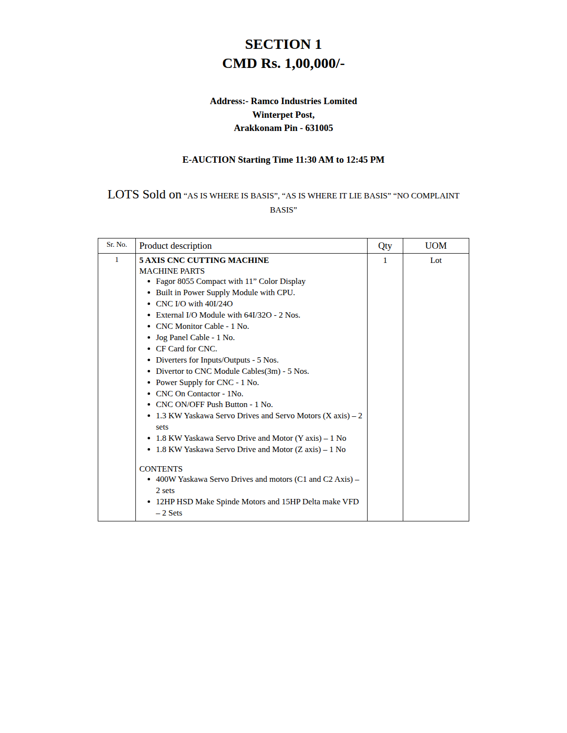SECTION 1
CMD Rs. 1,00,000/-
Address:- Ramco Industries Lomited
Winterpet Post,
Arakkonam Pin - 631005
E-AUCTION Starting Time 11:30 AM to 12:45 PM
LOTS Sold on “AS IS WHERE IS BASIS”, “AS IS WHERE IT LIE BASIS” “NO COMPLAINT BASIS”
| Sr. No. | Product description | Qty | UOM |
| --- | --- | --- | --- |
| 1 | 5 AXIS CNC CUTTING MACHINE MACHINE PARTS Fagor 8055 Compact with 11” Color Display Built in Power Supply Module with CPU. CNC I/O with 40I/24O External I/O Module with 64I/32O - 2 Nos. CNC Monitor Cable - 1 No. Jog Panel Cable - 1 No. CF Card for CNC. Diverters for Inputs/Outputs - 5 Nos. Divertor to CNC Module Cables(3m) - 5 Nos. Power Supply for CNC - 1 No. CNC On Contactor - 1No. CNC ON/OFF Push Button - 1 No. 1.3 KW Yaskawa Servo Drives and Servo Motors (X axis) – 2 sets 1.8 KW Yaskawa Servo Drive and Motor (Y axis) – 1 No 1.8 KW Yaskawa Servo Drive and Motor (Z axis) – 1 No CONTENTS 400W Yaskawa Servo Drives and motors (C1 and C2 Axis) – 2 sets 12HP HSD Make Spinde Motors and 15HP Delta make VFD – 2 Sets | 1 | Lot |